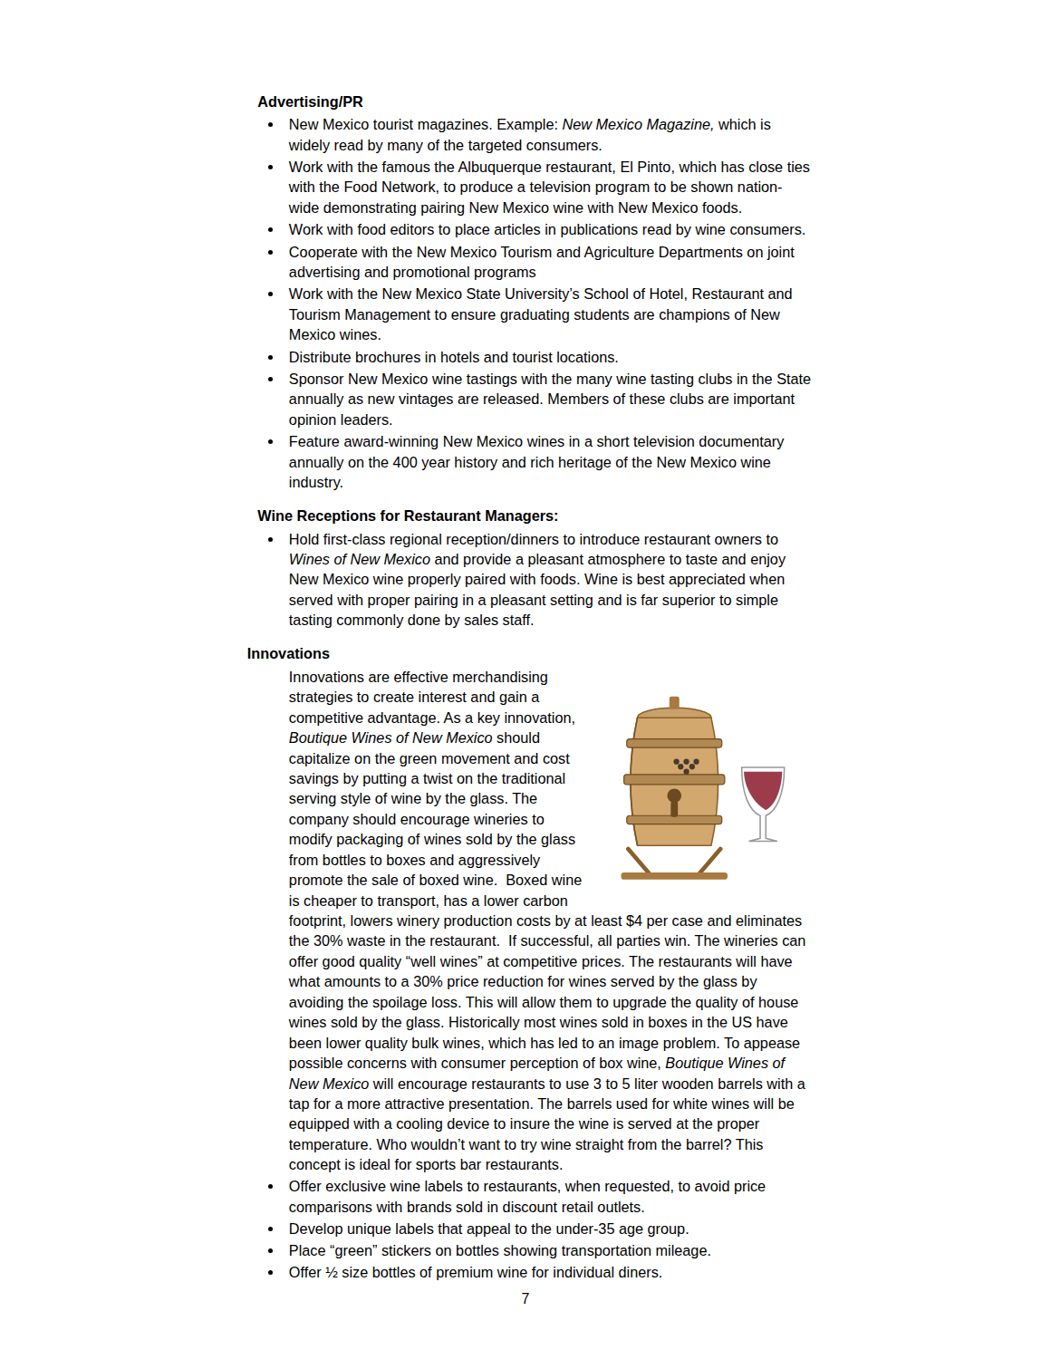Advertising/PR
New Mexico tourist magazines. Example: New Mexico Magazine, which is widely read by many of the targeted consumers.
Work with the famous the Albuquerque restaurant, El Pinto, which has close ties with the Food Network, to produce a television program to be shown nation-wide demonstrating pairing New Mexico wine with New Mexico foods.
Work with food editors to place articles in publications read by wine consumers.
Cooperate with the New Mexico Tourism and Agriculture Departments on joint advertising and promotional programs
Work with the New Mexico State University’s School of Hotel, Restaurant and Tourism Management to ensure graduating students are champions of New Mexico wines.
Distribute brochures in hotels and tourist locations.
Sponsor New Mexico wine tastings with the many wine tasting clubs in the State annually as new vintages are released. Members of these clubs are important opinion leaders.
Feature award-winning New Mexico wines in a short television documentary annually on the 400 year history and rich heritage of the New Mexico wine industry.
Wine Receptions for Restaurant Managers:
Hold first-class regional reception/dinners to introduce restaurant owners to Wines of New Mexico and provide a pleasant atmosphere to taste and enjoy New Mexico wine properly paired with foods. Wine is best appreciated when served with proper pairing in a pleasant setting and is far superior to simple tasting commonly done by sales staff.
Innovations
Innovations are effective merchandising strategies to create interest and gain a competitive advantage. As a key innovation, Boutique Wines of New Mexico should capitalize on the green movement and cost savings by putting a twist on the traditional serving style of wine by the glass. The company should encourage wineries to modify packaging of wines sold by the glass from bottles to boxes and aggressively promote the sale of boxed wine. Boxed wine is cheaper to transport, has a lower carbon footprint, lowers winery production costs by at least $4 per case and eliminates the 30% waste in the restaurant. If successful, all parties win. The wineries can offer good quality “well wines” at competitive prices. The restaurants will have what amounts to a 30% price reduction for wines served by the glass by avoiding the spoilage loss. This will allow them to upgrade the quality of house wines sold by the glass. Historically most wines sold in boxes in the US have been lower quality bulk wines, which has led to an image problem. To appease possible concerns with consumer perception of box wine, Boutique Wines of New Mexico will encourage restaurants to use 3 to 5 liter wooden barrels with a tap for a more attractive presentation. The barrels used for white wines will be equipped with a cooling device to insure the wine is served at the proper temperature. Who wouldn’t want to try wine straight from the barrel? This concept is ideal for sports bar restaurants.
Offer exclusive wine labels to restaurants, when requested, to avoid price comparisons with brands sold in discount retail outlets.
Develop unique labels that appeal to the under-35 age group.
Place “green” stickers on bottles showing transportation mileage.
Offer ½ size bottles of premium wine for individual diners.
7